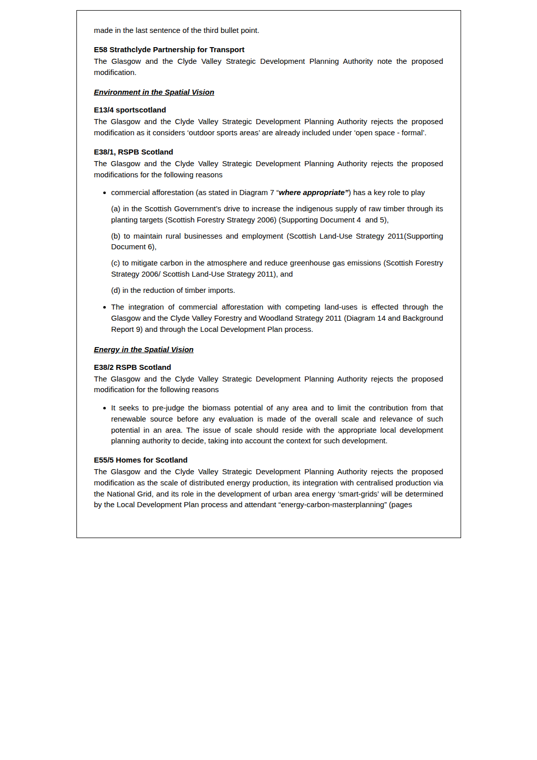made in the last sentence of the third bullet point.
E58 Strathclyde Partnership for Transport
The Glasgow and the Clyde Valley Strategic Development Planning Authority note the proposed modification.
Environment in the Spatial Vision
E13/4 sportscotland
The Glasgow and the Clyde Valley Strategic Development Planning Authority rejects the proposed modification as it considers ‘outdoor sports areas’ are already included under ‘open space - formal’.
E38/1, RSPB Scotland
The Glasgow and the Clyde Valley Strategic Development Planning Authority rejects the proposed modifications for the following reasons
commercial afforestation (as stated in Diagram 7 “where appropriate”) has a key role to play
(a) in the Scottish Government’s drive to increase the indigenous supply of raw timber through its planting targets (Scottish Forestry Strategy 2006) (Supporting Document 4 and 5),
(b) to maintain rural businesses and employment (Scottish Land-Use Strategy 2011(Supporting Document 6),
(c) to mitigate carbon in the atmosphere and reduce greenhouse gas emissions (Scottish Forestry Strategy 2006/ Scottish Land-Use Strategy 2011), and
(d) in the reduction of timber imports.
The integration of commercial afforestation with competing land-uses is effected through the Glasgow and the Clyde Valley Forestry and Woodland Strategy 2011 (Diagram 14 and Background Report 9) and through the Local Development Plan process.
Energy in the Spatial Vision
E38/2 RSPB Scotland
The Glasgow and the Clyde Valley Strategic Development Planning Authority rejects the proposed modification for the following reasons
It seeks to pre-judge the biomass potential of any area and to limit the contribution from that renewable source before any evaluation is made of the overall scale and relevance of such potential in an area. The issue of scale should reside with the appropriate local development planning authority to decide, taking into account the context for such development.
E55/5 Homes for Scotland
The Glasgow and the Clyde Valley Strategic Development Planning Authority rejects the proposed modification as the scale of distributed energy production, its integration with centralised production via the National Grid, and its role in the development of urban area energy ‘smart-grids’ will be determined by the Local Development Plan process and attendant “energy-carbon-masterplanning” (pages